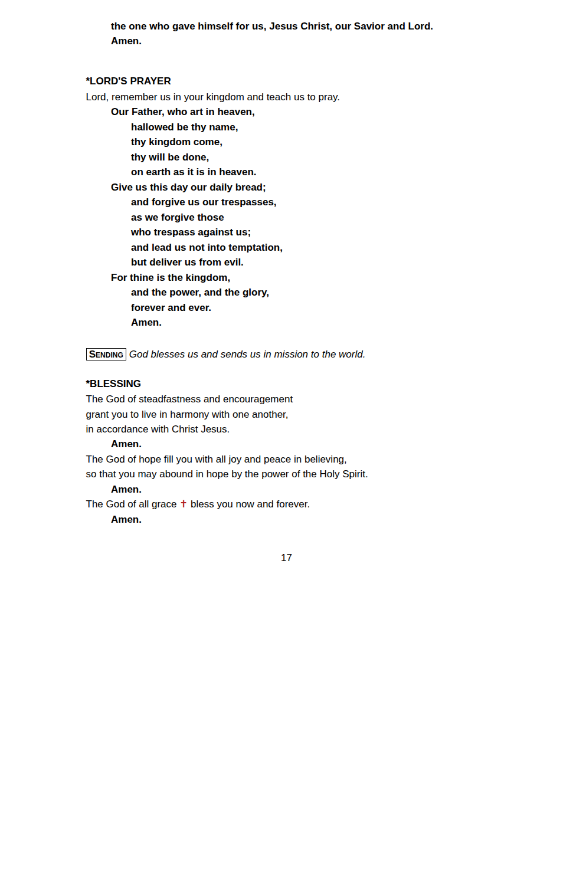the one who gave himself for us, Jesus Christ, our Savior and Lord.
Amen.
*LORD'S PRAYER
Lord, remember us in your kingdom and teach us to pray.
Our Father, who art in heaven,
hallowed be thy name,
thy kingdom come,
thy will be done,
on earth as it is in heaven.
Give us this day our daily bread;
and forgive us our trespasses,
as we forgive those
who trespass against us;
and lead us not into temptation,
but deliver us from evil.
For thine is the kingdom,
and the power, and the glory,
forever and ever.
Amen.
Sending God blesses us and sends us in mission to the world.
*BLESSING
The God of steadfastness and encouragement
grant you to live in harmony with one another,
in accordance with Christ Jesus.
Amen.
The God of hope fill you with all joy and peace in believing,
so that you may abound in hope by the power of the Holy Spirit.
Amen.
The God of all grace ✝ bless you now and forever.
Amen.
17